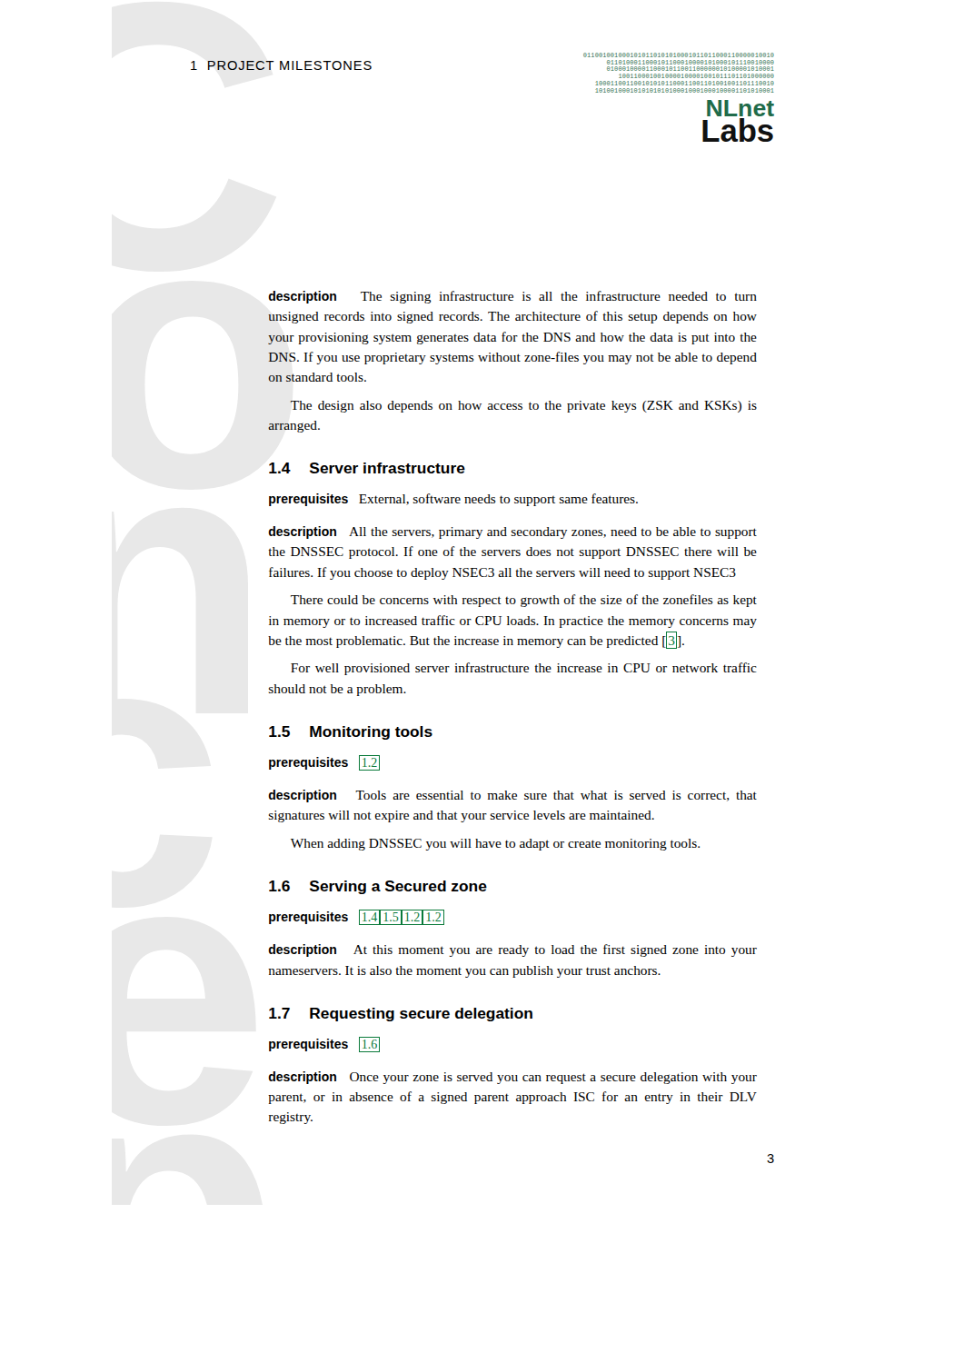C o n c e p t
1 PROJECT MILESTONES
0110010010001010110101010001011011000110000010010 0110100011000101100010000101000101110010000 0100010000110001011001100000010100001010001 1001100010010000100001001011101101000000 1000110011001010101100011001101001001101110010 1010010001010101010100010001000100001101010001 NLnet Labs
description The signing infrastructure is all the infrastructure needed to turn unsigned records into signed records. The architecture of this setup depends on how your provisioning system generates data for the DNS and how the data is put into the DNS. If you use proprietary systems without zone-files you may not be able to depend on standard tools.
The design also depends on how access to the private keys (ZSK and KSKs) is arranged.
1.4 Server infrastructure
prerequisites External, software needs to support same features.
description All the servers, primary and secondary zones, need to be able to support the DNSSEC protocol. If one of the servers does not support DNSSEC there will be failures. If you choose to deploy NSEC3 all the servers will need to support NSEC3
There could be concerns with respect to growth of the size of the zonefiles as kept in memory or to increased traffic or CPU loads. In practice the memory concerns may be the most problematic. But the increase in memory can be predicted [3].
For well provisioned server infrastructure the increase in CPU or network traffic should not be a problem.
1.5 Monitoring tools
prerequisites 1.2
description Tools are essential to make sure that what is served is correct, that signatures will not expire and that your service levels are maintained.
When adding DNSSEC you will have to adapt or create monitoring tools.
1.6 Serving a Secured zone
prerequisites 1.41.51.21.2
description At this moment you are ready to load the first signed zone into your nameservers. It is also the moment you can publish your trust anchors.
1.7 Requesting secure delegation
prerequisites 1.6
description Once your zone is served you can request a secure delegation with your parent, or in absence of a signed parent approach ISC for an entry in their DLV registry.
3